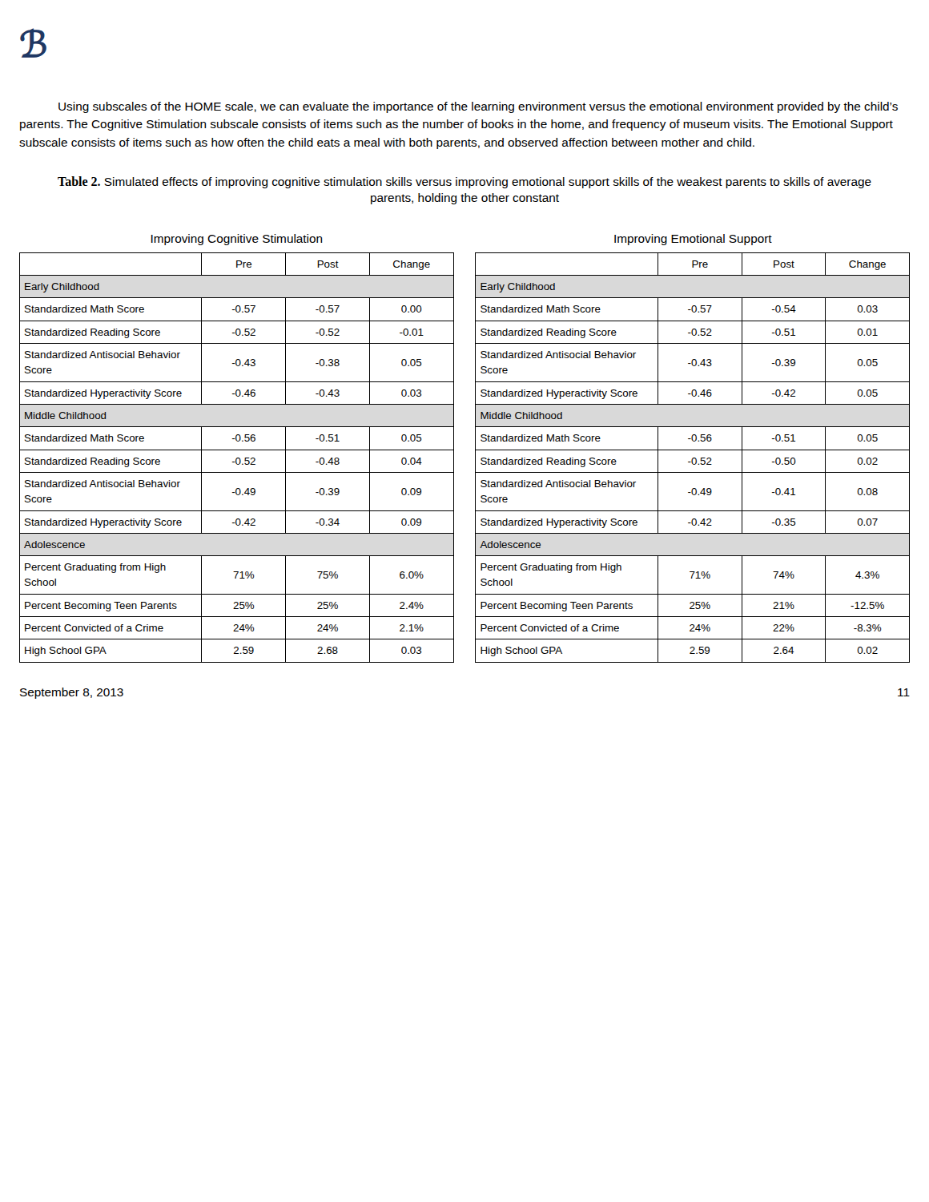ℬ
Using subscales of the HOME scale, we can evaluate the importance of the learning environment versus the emotional environment provided by the child’s parents. The Cognitive Stimulation subscale consists of items such as the number of books in the home, and frequency of museum visits. The Emotional Support subscale consists of items such as how often the child eats a meal with both parents, and observed affection between mother and child.
Table 2. Simulated effects of improving cognitive stimulation skills versus improving emotional support skills of the weakest parents to skills of average parents, holding the other constant
Improving Cognitive Stimulation
| | Pre | Post | Change |
| --- | --- | --- | --- |
| Early Childhood |
| Standardized Math Score | -0.57 | -0.57 | 0.00 |
| Standardized Reading Score | -0.52 | -0.52 | -0.01 |
| Standardized Antisocial Behavior Score | -0.43 | -0.38 | 0.05 |
| Standardized Hyperactivity Score | -0.46 | -0.43 | 0.03 |
| Middle Childhood |
| Standardized Math Score | -0.56 | -0.51 | 0.05 |
| Standardized Reading Score | -0.52 | -0.48 | 0.04 |
| Standardized Antisocial Behavior Score | -0.49 | -0.39 | 0.09 |
| Standardized Hyperactivity Score | -0.42 | -0.34 | 0.09 |
| Adolescence |
| Percent Graduating from High School | 71% | 75% | 6.0% |
| Percent Becoming Teen Parents | 25% | 25% | 2.4% |
| Percent Convicted of a Crime | 24% | 24% | 2.1% |
| High School GPA | 2.59 | 2.68 | 0.03 |
Improving Emotional Support
| | Pre | Post | Change |
| --- | --- | --- | --- |
| Early Childhood |
| Standardized Math Score | -0.57 | -0.54 | 0.03 |
| Standardized Reading Score | -0.52 | -0.51 | 0.01 |
| Standardized Antisocial Behavior Score | -0.43 | -0.39 | 0.05 |
| Standardized Hyperactivity Score | -0.46 | -0.42 | 0.05 |
| Middle Childhood |
| Standardized Math Score | -0.56 | -0.51 | 0.05 |
| Standardized Reading Score | -0.52 | -0.50 | 0.02 |
| Standardized Antisocial Behavior Score | -0.49 | -0.41 | 0.08 |
| Standardized Hyperactivity Score | -0.42 | -0.35 | 0.07 |
| Adolescence |
| Percent Graduating from High School | 71% | 74% | 4.3% |
| Percent Becoming Teen Parents | 25% | 21% | -12.5% |
| Percent Convicted of a Crime | 24% | 22% | -8.3% |
| High School GPA | 2.59 | 2.64 | 0.02 |
September 8, 2013 11